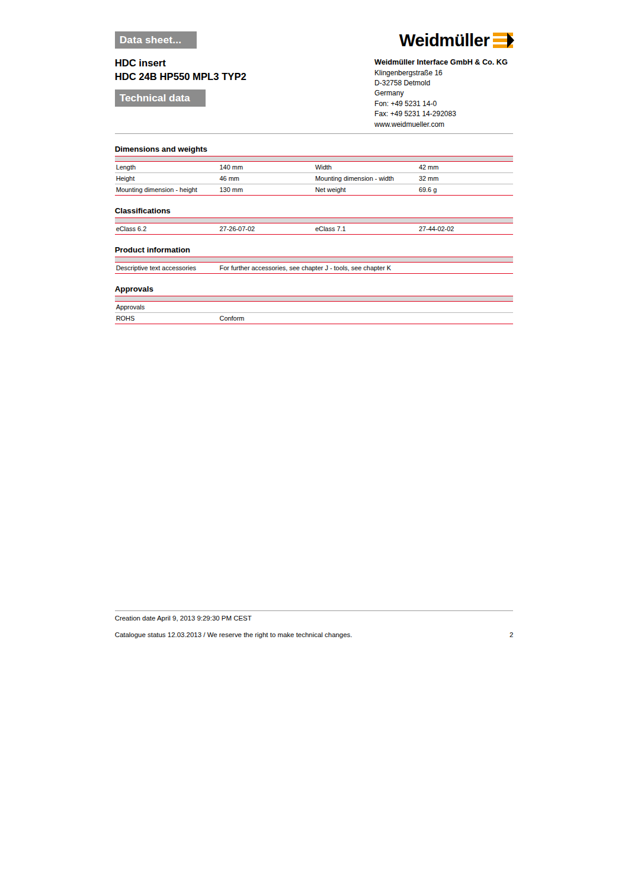Data sheet...
Weidmüller
HDC insert
HDC 24B HP550 MPL3 TYP2
Technical data
Weidmüller Interface GmbH & Co. KG
Klingenbergstraße 16
D-32758 Detmold
Germany
Fon: +49 5231 14-0
Fax: +49 5231 14-292083
www.weidmueller.com
Dimensions and weights
| Length | 140 mm | Width | 42 mm |
| Height | 46 mm | Mounting dimension - width | 32 mm |
| Mounting dimension - height | 130 mm | Net weight | 69.6 g |
Classifications
| eClass 6.2 | 27-26-07-02 | eClass 7.1 | 27-44-02-02 |
Product information
| Descriptive text accessories | For further accessories, see chapter J - tools, see chapter K |
Approvals
| Approvals | |
| ROHS | Conform |
Creation date April 9, 2013 9:29:30 PM CEST
Catalogue status 12.03.2013 / We reserve the right to make technical changes. 2